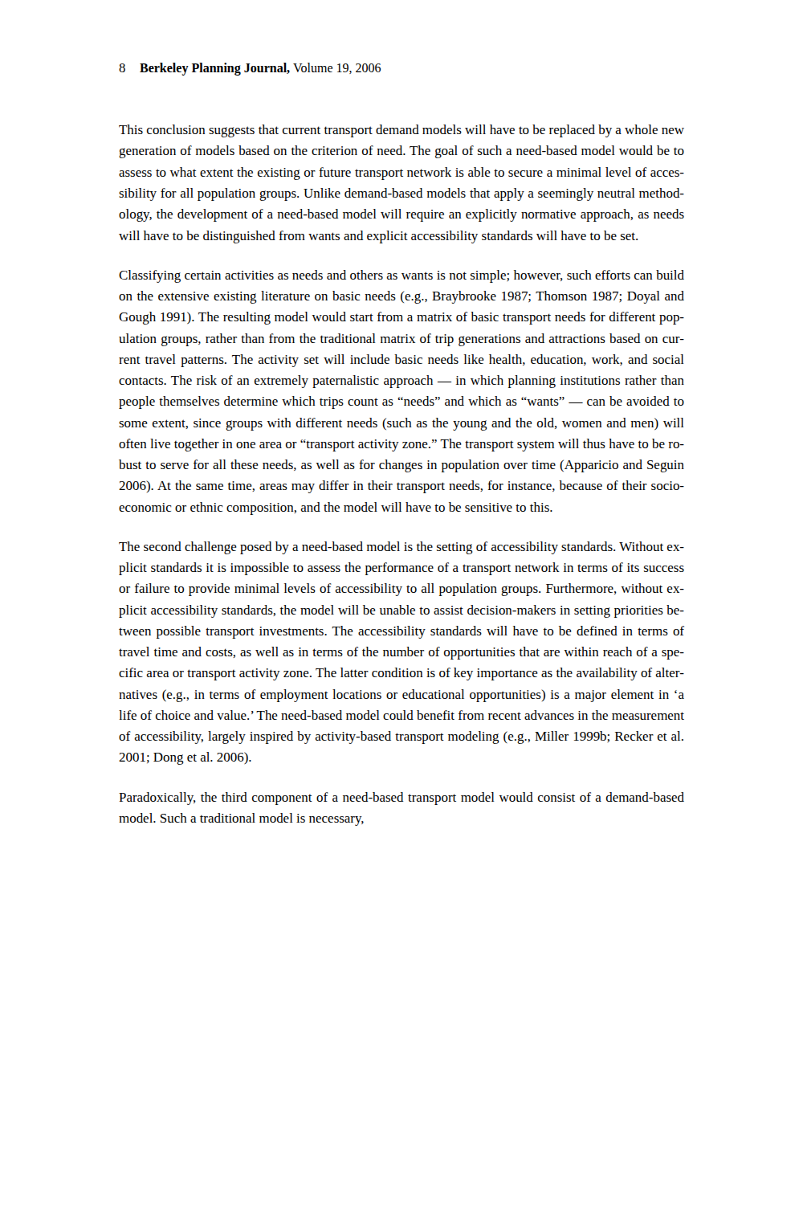8 Berkeley Planning Journal, Volume 19, 2006
This conclusion suggests that current transport demand models will have to be replaced by a whole new generation of models based on the criterion of need. The goal of such a need-based model would be to assess to what extent the existing or future transport network is able to secure a minimal level of accessibility for all population groups. Unlike demand-based models that apply a seemingly neutral methodology, the development of a need-based model will require an explicitly normative approach, as needs will have to be distinguished from wants and explicit accessibility standards will have to be set.
Classifying certain activities as needs and others as wants is not simple; however, such efforts can build on the extensive existing literature on basic needs (e.g., Braybrooke 1987; Thomson 1987; Doyal and Gough 1991). The resulting model would start from a matrix of basic transport needs for different population groups, rather than from the traditional matrix of trip generations and attractions based on current travel patterns. The activity set will include basic needs like health, education, work, and social contacts. The risk of an extremely paternalistic approach — in which planning institutions rather than people themselves determine which trips count as “needs” and which as “wants” — can be avoided to some extent, since groups with different needs (such as the young and the old, women and men) will often live together in one area or “transport activity zone.” The transport system will thus have to be robust to serve for all these needs, as well as for changes in population over time (Apparicio and Seguin 2006). At the same time, areas may differ in their transport needs, for instance, because of their socio-economic or ethnic composition, and the model will have to be sensitive to this.
The second challenge posed by a need-based model is the setting of accessibility standards. Without explicit standards it is impossible to assess the performance of a transport network in terms of its success or failure to provide minimal levels of accessibility to all population groups. Furthermore, without explicit accessibility standards, the model will be unable to assist decision-makers in setting priorities between possible transport investments. The accessibility standards will have to be defined in terms of travel time and costs, as well as in terms of the number of opportunities that are within reach of a specific area or transport activity zone. The latter condition is of key importance as the availability of alternatives (e.g., in terms of employment locations or educational opportunities) is a major element in ‘a life of choice and value.’ The need-based model could benefit from recent advances in the measurement of accessibility, largely inspired by activity-based transport modeling (e.g., Miller 1999b; Recker et al. 2001; Dong et al. 2006).
Paradoxically, the third component of a need-based transport model would consist of a demand-based model. Such a traditional model is necessary,